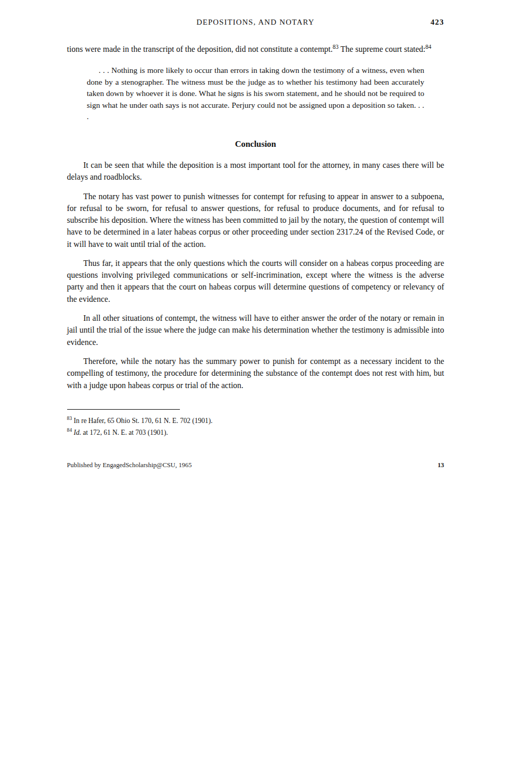Depositions, and Notary 423
tions were made in the transcript of the deposition, did not constitute a contempt.83 The supreme court stated:84
. . . Nothing is more likely to occur than errors in taking down the testimony of a witness, even when done by a stenographer. The witness must be the judge as to whether his testimony had been accurately taken down by whoever it is done. What he signs is his sworn statement, and he should not be required to sign what he under oath says is not accurate. Perjury could not be assigned upon a deposition so taken. . . .
Conclusion
It can be seen that while the deposition is a most important tool for the attorney, in many cases there will be delays and roadblocks.
The notary has vast power to punish witnesses for contempt for refusing to appear in answer to a subpoena, for refusal to be sworn, for refusal to answer questions, for refusal to produce documents, and for refusal to subscribe his deposition. Where the witness has been committed to jail by the notary, the question of contempt will have to be determined in a later habeas corpus or other proceeding under section 2317.24 of the Revised Code, or it will have to wait until trial of the action.
Thus far, it appears that the only questions which the courts will consider on a habeas corpus proceeding are questions involving privileged communications or self-incrimination, except where the witness is the adverse party and then it appears that the court on habeas corpus will determine questions of competency or relevancy of the evidence.
In all other situations of contempt, the witness will have to either answer the order of the notary or remain in jail until the trial of the issue where the judge can make his determination whether the testimony is admissible into evidence.
Therefore, while the notary has the summary power to punish for contempt as a necessary incident to the compelling of testimony, the procedure for determining the substance of the contempt does not rest with him, but with a judge upon habeas corpus or trial of the action.
83 In re Hafer, 65 Ohio St. 170, 61 N. E. 702 (1901).
84 Id. at 172, 61 N. E. at 703 (1901).
Published by EngagedScholarship@CSU, 1965 13